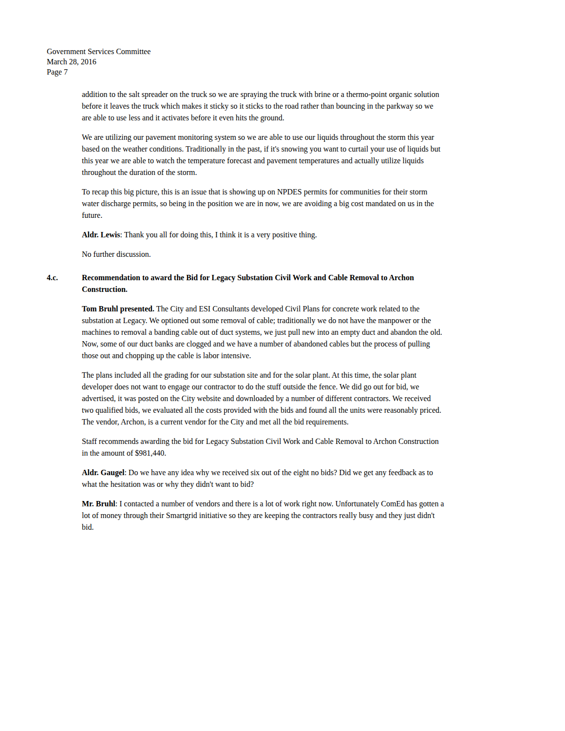Government Services Committee
March 28, 2016
Page 7
addition to the salt spreader on the truck so we are spraying the truck with brine or a thermo-point organic solution before it leaves the truck which makes it sticky so it sticks to the road rather than bouncing in the parkway so we are able to use less and it activates before it even hits the ground.
We are utilizing our pavement monitoring system so we are able to use our liquids throughout the storm this year based on the weather conditions. Traditionally in the past, if it's snowing you want to curtail your use of liquids but this year we are able to watch the temperature forecast and pavement temperatures and actually utilize liquids throughout the duration of the storm.
To recap this big picture, this is an issue that is showing up on NPDES permits for communities for their storm water discharge permits, so being in the position we are in now, we are avoiding a big cost mandated on us in the future.
Aldr. Lewis: Thank you all for doing this, I think it is a very positive thing.
No further discussion.
4.c.
Recommendation to award the Bid for Legacy Substation Civil Work and Cable Removal to Archon Construction.
Tom Bruhl presented. The City and ESI Consultants developed Civil Plans for concrete work related to the substation at Legacy. We optioned out some removal of cable; traditionally we do not have the manpower or the machines to removal a banding cable out of duct systems, we just pull new into an empty duct and abandon the old. Now, some of our duct banks are clogged and we have a number of abandoned cables but the process of pulling those out and chopping up the cable is labor intensive.
The plans included all the grading for our substation site and for the solar plant. At this time, the solar plant developer does not want to engage our contractor to do the stuff outside the fence. We did go out for bid, we advertised, it was posted on the City website and downloaded by a number of different contractors. We received two qualified bids, we evaluated all the costs provided with the bids and found all the units were reasonably priced. The vendor, Archon, is a current vendor for the City and met all the bid requirements.
Staff recommends awarding the bid for Legacy Substation Civil Work and Cable Removal to Archon Construction in the amount of $981,440.
Aldr. Gaugel: Do we have any idea why we received six out of the eight no bids? Did we get any feedback as to what the hesitation was or why they didn't want to bid?
Mr. Bruhl: I contacted a number of vendors and there is a lot of work right now. Unfortunately ComEd has gotten a lot of money through their Smartgrid initiative so they are keeping the contractors really busy and they just didn't bid.